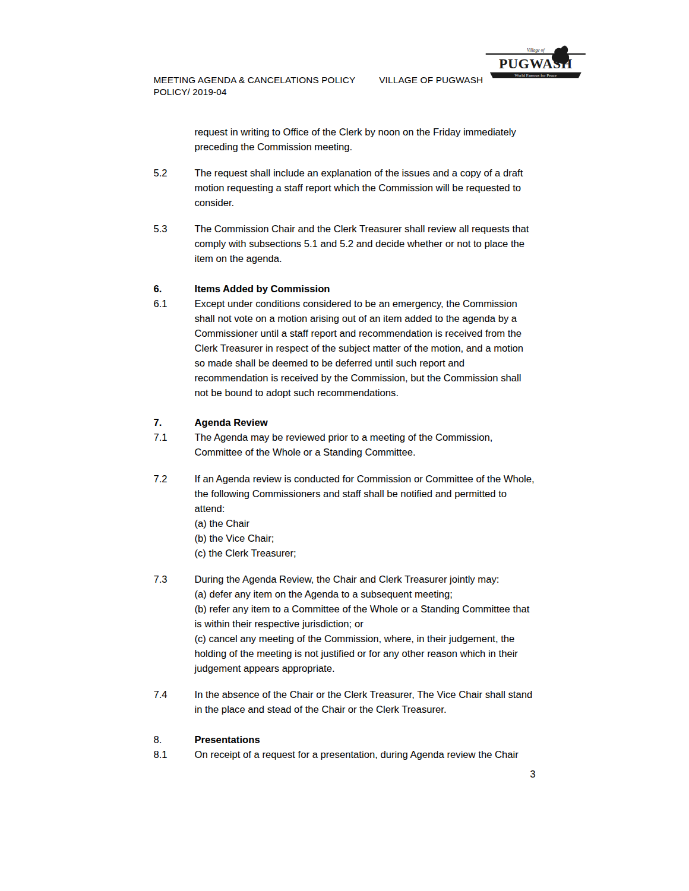MEETING AGENDA & CANCELATIONS POLICY VILLAGE OF PUGWASH
POLICY/ 2019-04
Village of Pugwash logo PUGWASH Village of World Famous for Peace
request in writing to Office of the Clerk by noon on the Friday immediately preceding the Commission meeting.
5.2
The request shall include an explanation of the issues and a copy of a draft motion requesting a staff report which the Commission will be requested to consider.
5.3
The Commission Chair and the Clerk Treasurer shall review all requests that comply with subsections 5.1 and 5.2 and decide whether or not to place the item on the agenda.
6. Items Added by Commission
6.1
Except under conditions considered to be an emergency, the Commission shall not vote on a motion arising out of an item added to the agenda by a Commissioner until a staff report and recommendation is received from the Clerk Treasurer in respect of the subject matter of the motion, and a motion so made shall be deemed to be deferred until such report and recommendation is received by the Commission, but the Commission shall not be bound to adopt such recommendations.
7. Agenda Review
7.1
The Agenda may be reviewed prior to a meeting of the Commission, Committee of the Whole or a Standing Committee.
7.2
If an Agenda review is conducted for Commission or Committee of the Whole, the following Commissioners and staff shall be notified and permitted to attend: (a) the Chair (b) the Vice Chair; (c) the Clerk Treasurer;
7.3
During the Agenda Review, the Chair and Clerk Treasurer jointly may: (a) defer any item on the Agenda to a subsequent meeting; (b) refer any item to a Committee of the Whole or a Standing Committee that is within their respective jurisdiction; or (c) cancel any meeting of the Commission, where, in their judgement, the holding of the meeting is not justified or for any other reason which in their judgement appears appropriate.
7.4
In the absence of the Chair or the Clerk Treasurer, The Vice Chair shall stand in the place and stead of the Chair or the Clerk Treasurer.
8. Presentations
8.1
On receipt of a request for a presentation, during Agenda review the Chair
3